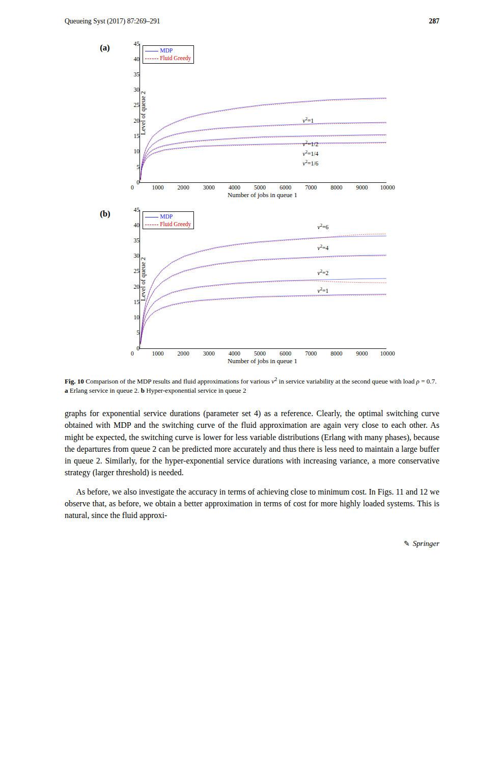Queueing Syst (2017) 87:269–291 287
(a)
MDP
Fluid Greedy
Level of queue 2
45 40 35 30 25 20 15 10 5 0
v2=1 v2=1/2 v2=1/4 v2=1/6
0 1000 2000 3000 4000 5000 6000 7000 8000 9000 10000
Number of jobs in queue 1
(b)
MDP
Fluid Greedy
Level of queue 2
45 40 35 30 25 20 15 10 5 0
v2=6 v2=4 v2=2 v2=1
0 1000 2000 3000 4000 5000 6000 7000 8000 9000 10000
Number of jobs in queue 1
Fig. 10 Comparison of the MDP results and fluid approximations for various v2 in service variability at the second queue with load ρ = 0.7. a Erlang service in queue 2. b Hyper-exponential service in queue 2
graphs for exponential service durations (parameter set 4) as a reference. Clearly, the optimal switching curve obtained with MDP and the switching curve of the fluid approximation are again very close to each other. As might be expected, the switching curve is lower for less variable distributions (Erlang with many phases), because the departures from queue 2 can be predicted more accurately and thus there is less need to maintain a large buffer in queue 2. Similarly, for the hyper-exponential service durations with increasing variance, a more conservative strategy (larger threshold) is needed.
As before, we also investigate the accuracy in terms of achieving close to minimum cost. In Figs. 11 and 12 we observe that, as before, we obtain a better approximation in terms of cost for more highly loaded systems. This is natural, since the fluid approxi-
✎ Springer